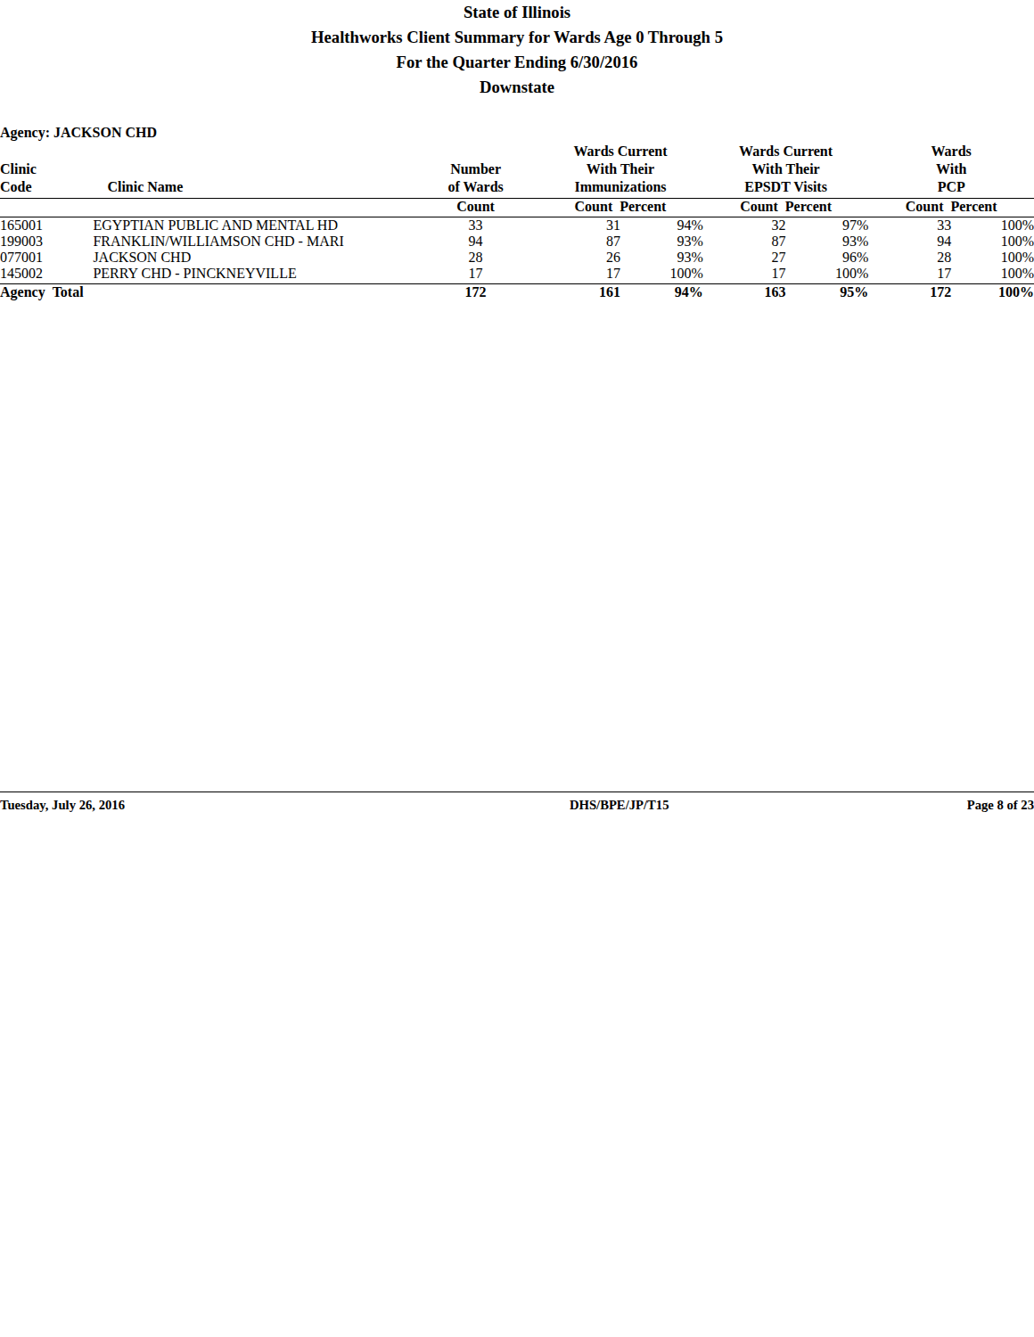State of Illinois
Healthworks Client Summary for Wards Age 0 Through 5
For the Quarter Ending 6/30/2016
Downstate
Agency: JACKSON CHD
| Clinic Code | Clinic Name | Number of Wards | Wards Current With Their Immunizations | Wards Current With Their EPSDT Visits | Wards With PCP |
| | | Count | Count Percent | Count Percent | Count Percent |
| 165001 | EGYPTIAN PUBLIC AND MENTAL HD | 33 | 31 | 94% | 32 | 97% | 33 | 100% |
| 199003 | FRANKLIN/WILLIAMSON CHD - MARI | 94 | 87 | 93% | 87 | 93% | 94 | 100% |
| 077001 | JACKSON CHD | 28 | 26 | 93% | 27 | 96% | 28 | 100% |
| 145002 | PERRY CHD - PINCKNEYVILLE | 17 | 17 | 100% | 17 | 100% | 17 | 100% |
| Agency Total | 172 | 161 | 94% | 163 | 95% | 172 | 100% |
| Tuesday, July 26, 2016 | DHS/BPE/JP/T15 | Page 8 of 23 |